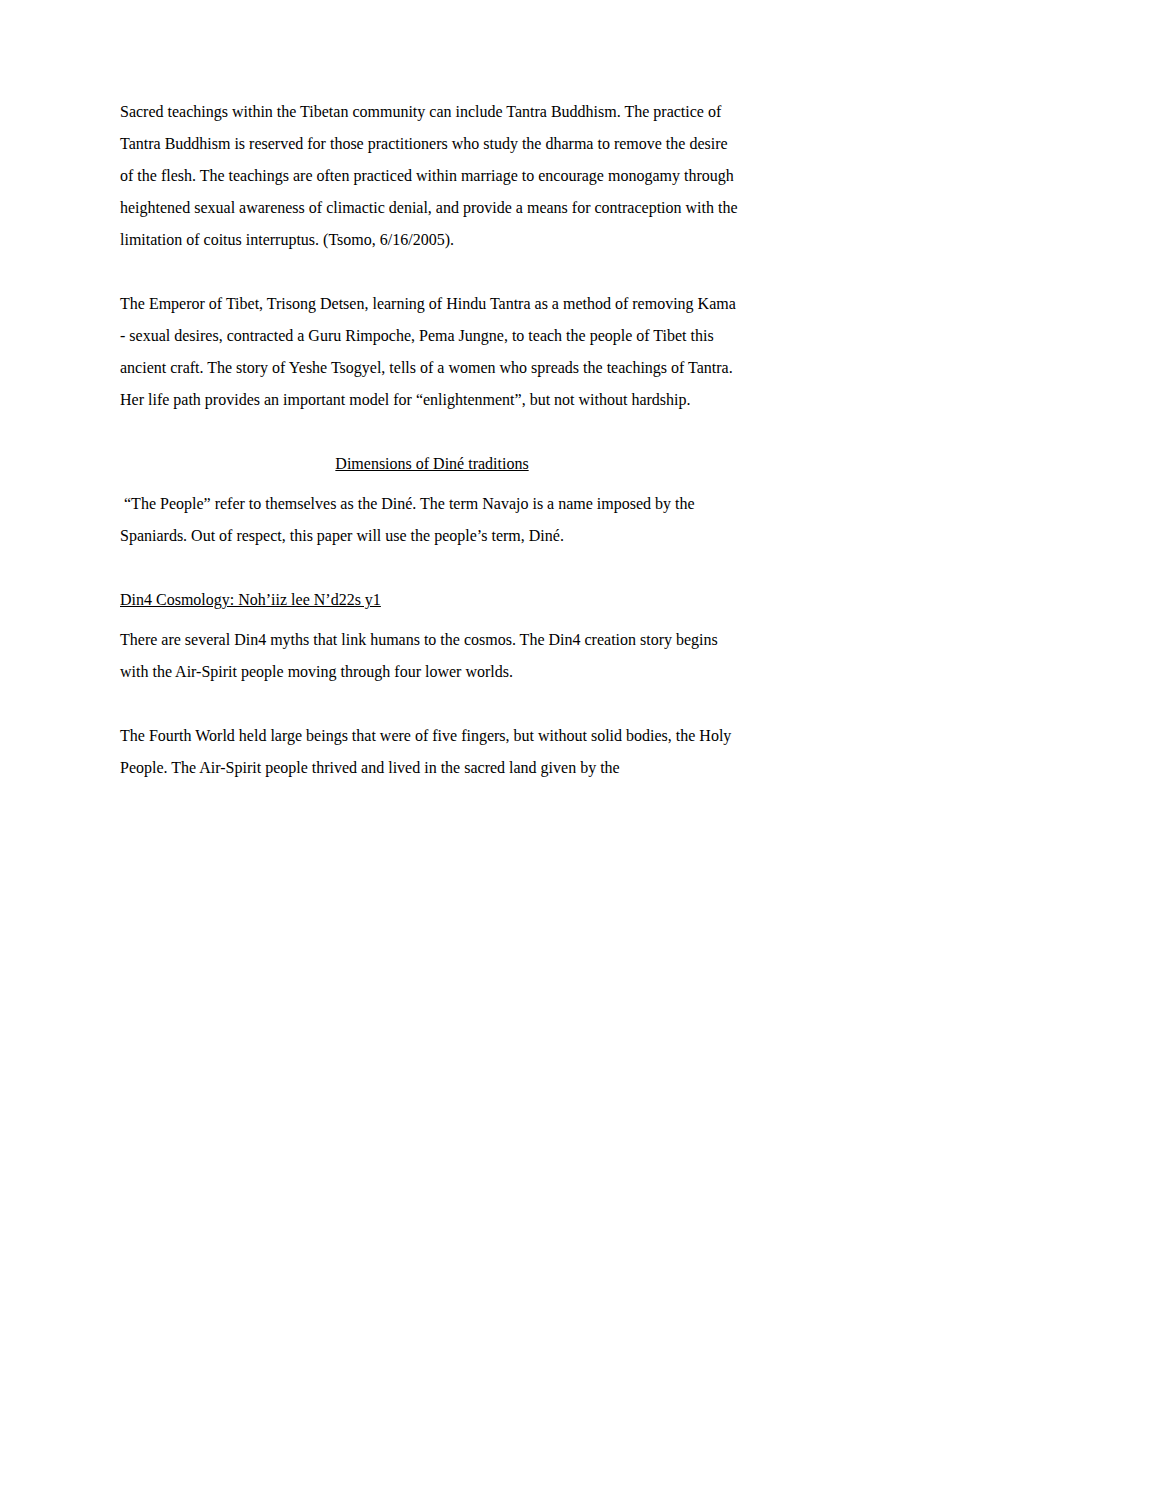Sacred teachings within the Tibetan community can include Tantra Buddhism. The practice of Tantra Buddhism is reserved for those practitioners who study the dharma to remove the desire of the flesh. The teachings are often practiced within marriage to encourage monogamy through heightened sexual awareness of climactic denial, and provide a means for contraception with the limitation of coitus interruptus. (Tsomo, 6/16/2005).
The Emperor of Tibet, Trisong Detsen, learning of Hindu Tantra as a method of removing Kama - sexual desires, contracted a Guru Rimpoche, Pema Jungne, to teach the people of Tibet this ancient craft. The story of Yeshe Tsogyel, tells of a women who spreads the teachings of Tantra. Her life path provides an important model for “enlightenment”, but not without hardship.
Dimensions of Diné traditions
“The People” refer to themselves as the Diné. The term Navajo is a name imposed by the Spaniards. Out of respect, this paper will use the people’s term, Diné.
Din4 Cosmology: Noh’iiz lee N’d22s y1
There are several Din4 myths that link humans to the cosmos. The Din4 creation story begins with the Air-Spirit people moving through four lower worlds.
The Fourth World held large beings that were of five fingers, but without solid bodies, the Holy People. The Air-Spirit people thrived and lived in the sacred land given by the